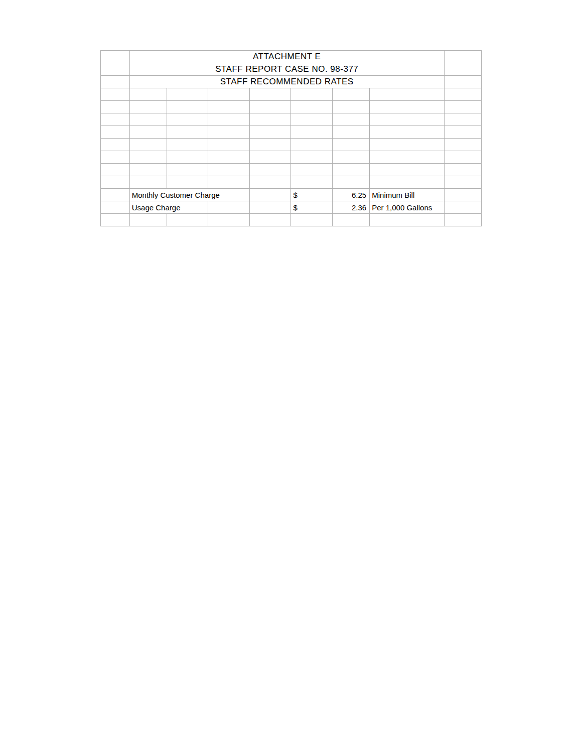| | ATTACHMENT E | |
| | STAFF REPORT CASE NO. 98-377 | |
| | STAFF RECOMMENDED RATES | |
| | Monthly Customer Charge | | $ | 6.25 | Minimum Bill | |
| | Usage Charge | | | $ | 2.36 | Per 1,000 Gallons | |